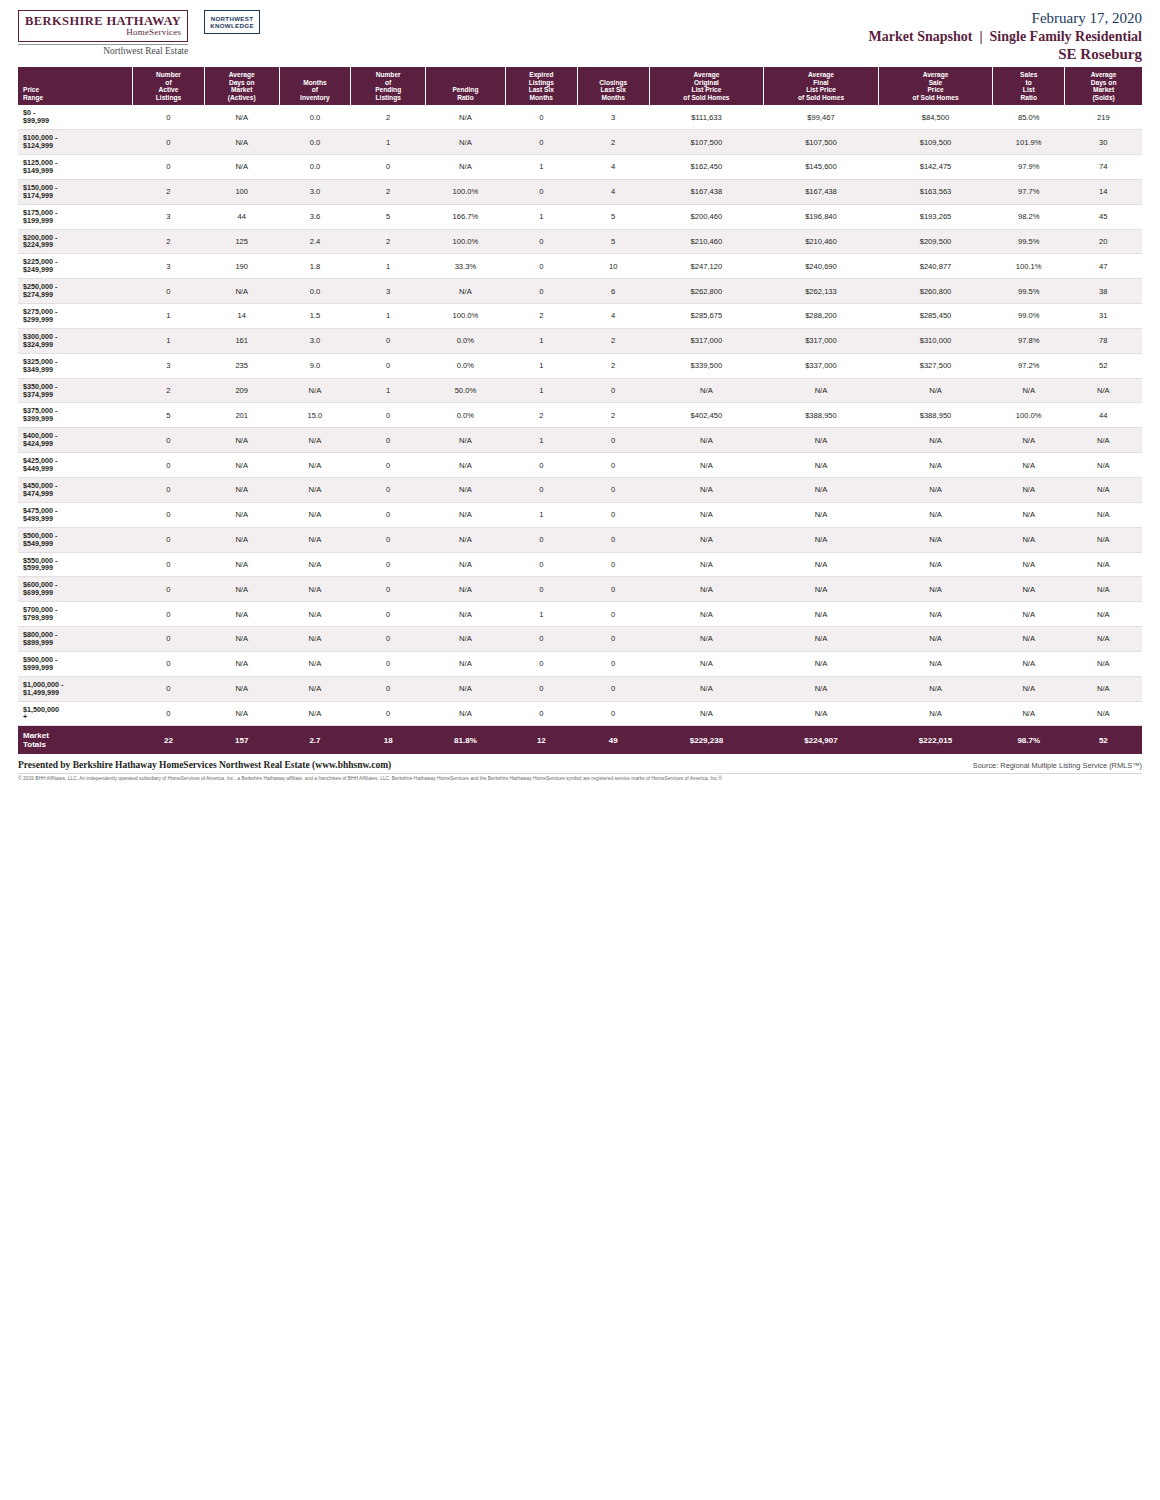BERKSHIRE HATHAWAY
HomeServices
Northwest Real Estate
NORTHWEST KNOWLEDGE
February 17, 2020
Market Snapshot | Single Family Residential
SE Roseburg
| Price Range | Number of Active Listings | Average Days on Market (Actives) | Months of Inventory | Number of Pending Listings | Pending Ratio | Expired Listings Last Six Months | Closings Last Six Months | Average Original List Price of Sold Homes | Average Final List Price of Sold Homes | Average Sale Price of Sold Homes | Sales to List Ratio | Average Days on Market (Solds) |
| --- | --- | --- | --- | --- | --- | --- | --- | --- | --- | --- | --- | --- |
| $0 - $99,999 | 0 | N/A | 0.0 | 2 | N/A | 0 | 3 | $111,633 | $99,467 | $84,500 | 85.0% | 219 |
| $100,000 - $124,999 | 0 | N/A | 0.0 | 1 | N/A | 0 | 2 | $107,500 | $107,500 | $109,500 | 101.9% | 30 |
| $125,000 - $149,999 | 0 | N/A | 0.0 | 0 | N/A | 1 | 4 | $162,450 | $145,600 | $142,475 | 97.9% | 74 |
| $150,000 - $174,999 | 2 | 100 | 3.0 | 2 | 100.0% | 0 | 4 | $167,438 | $167,438 | $163,563 | 97.7% | 14 |
| $175,000 - $199,999 | 3 | 44 | 3.6 | 5 | 166.7% | 1 | 5 | $200,460 | $196,840 | $193,265 | 98.2% | 45 |
| $200,000 - $224,999 | 2 | 125 | 2.4 | 2 | 100.0% | 0 | 5 | $210,460 | $210,460 | $209,500 | 99.5% | 20 |
| $225,000 - $249,999 | 3 | 190 | 1.8 | 1 | 33.3% | 0 | 10 | $247,120 | $240,690 | $240,877 | 100.1% | 47 |
| $250,000 - $274,999 | 0 | N/A | 0.0 | 3 | N/A | 0 | 6 | $262,800 | $262,133 | $260,800 | 99.5% | 38 |
| $275,000 - $299,999 | 1 | 14 | 1.5 | 1 | 100.0% | 2 | 4 | $285,675 | $288,200 | $285,450 | 99.0% | 31 |
| $300,000 - $324,999 | 1 | 161 | 3.0 | 0 | 0.0% | 1 | 2 | $317,000 | $317,000 | $310,000 | 97.8% | 78 |
| $325,000 - $349,999 | 3 | 235 | 9.0 | 0 | 0.0% | 1 | 2 | $339,500 | $337,000 | $327,500 | 97.2% | 52 |
| $350,000 - $374,999 | 2 | 209 | N/A | 1 | 50.0% | 1 | 0 | N/A | N/A | N/A | N/A | N/A |
| $375,000 - $399,999 | 5 | 201 | 15.0 | 0 | 0.0% | 2 | 2 | $402,450 | $388,950 | $388,950 | 100.0% | 44 |
| $400,000 - $424,999 | 0 | N/A | N/A | 0 | N/A | 1 | 0 | N/A | N/A | N/A | N/A | N/A |
| $425,000 - $449,999 | 0 | N/A | N/A | 0 | N/A | 0 | 0 | N/A | N/A | N/A | N/A | N/A |
| $450,000 - $474,999 | 0 | N/A | N/A | 0 | N/A | 0 | 0 | N/A | N/A | N/A | N/A | N/A |
| $475,000 - $499,999 | 0 | N/A | N/A | 0 | N/A | 1 | 0 | N/A | N/A | N/A | N/A | N/A |
| $500,000 - $549,999 | 0 | N/A | N/A | 0 | N/A | 0 | 0 | N/A | N/A | N/A | N/A | N/A |
| $550,000 - $599,999 | 0 | N/A | N/A | 0 | N/A | 0 | 0 | N/A | N/A | N/A | N/A | N/A |
| $600,000 - $699,999 | 0 | N/A | N/A | 0 | N/A | 0 | 0 | N/A | N/A | N/A | N/A | N/A |
| $700,000 - $799,999 | 0 | N/A | N/A | 0 | N/A | 1 | 0 | N/A | N/A | N/A | N/A | N/A |
| $800,000 - $899,999 | 0 | N/A | N/A | 0 | N/A | 0 | 0 | N/A | N/A | N/A | N/A | N/A |
| $900,000 - $999,999 | 0 | N/A | N/A | 0 | N/A | 0 | 0 | N/A | N/A | N/A | N/A | N/A |
| $1,000,000 - $1,499,999 | 0 | N/A | N/A | 0 | N/A | 0 | 0 | N/A | N/A | N/A | N/A | N/A |
| $1,500,000 + | 0 | N/A | N/A | 0 | N/A | 0 | 0 | N/A | N/A | N/A | N/A | N/A |
| Market Totals | 22 | 157 | 2.7 | 18 | 81.8% | 12 | 49 | $229,238 | $224,907 | $222,015 | 98.7% | 52 |
Presented by Berkshire Hathaway HomeServices Northwest Real Estate (www.bhhsnw.com)
Source: Regional Multiple Listing Service (RMLS™)
© 2019 BHH Affiliates, LLC. An independently operated subsidiary of HomeServices of America, Inc., a Berkshire Hathaway affiliate, and a franchisee of BHH Affiliates, LLC. Berkshire Hathaway HomeServices and the Berkshire Hathaway HomeServices symbol are registered service marks of HomeServices of America, Inc.®